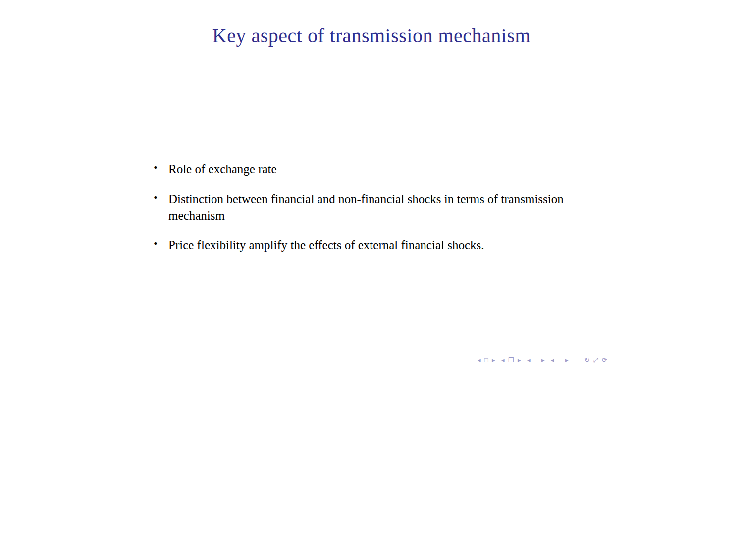Key aspect of transmission mechanism
Role of exchange rate
Distinction between financial and non-financial shocks in terms of transmission mechanism
Price flexibility amplify the effects of external financial shocks.
◂ □ ▸ ◂ ❐ ▸ ◂ ≡ ▸ ◂ ≡ ▸ ≡ ↻ ⤢ ⟳